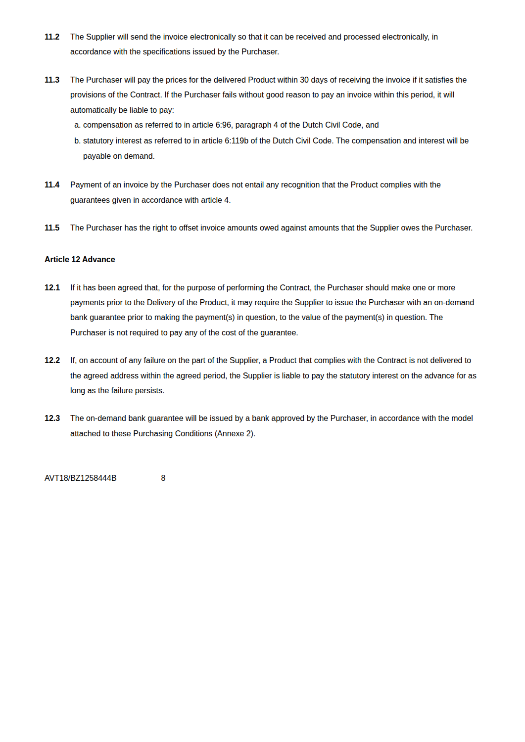11.2
The Supplier will send the invoice electronically so that it can be received and processed electronically, in accordance with the specifications issued by the Purchaser.
11.3
The Purchaser will pay the prices for the delivered Product within 30 days of receiving the invoice if it satisfies the provisions of the Contract. If the Purchaser fails without good reason to pay an invoice within this period, it will automatically be liable to pay:
compensation as referred to in article 6:96, paragraph 4 of the Dutch Civil Code, and
statutory interest as referred to in article 6:119b of the Dutch Civil Code. The compensation and interest will be payable on demand.
11.4
Payment of an invoice by the Purchaser does not entail any recognition that the Product complies with the guarantees given in accordance with article 4.
11.5
The Purchaser has the right to offset invoice amounts owed against amounts that the Supplier owes the Purchaser.
Article 12 Advance
12.1
If it has been agreed that, for the purpose of performing the Contract, the Purchaser should make one or more payments prior to the Delivery of the Product, it may require the Supplier to issue the Purchaser with an on-demand bank guarantee prior to making the payment(s) in question, to the value of the payment(s) in question. The Purchaser is not required to pay any of the cost of the guarantee.
12.2
If, on account of any failure on the part of the Supplier, a Product that complies with the Contract is not delivered to the agreed address within the agreed period, the Supplier is liable to pay the statutory interest on the advance for as long as the failure persists.
12.3
The on-demand bank guarantee will be issued by a bank approved by the Purchaser, in accordance with the model attached to these Purchasing Conditions (Annexe 2).
AVT18/BZ1258444B
8